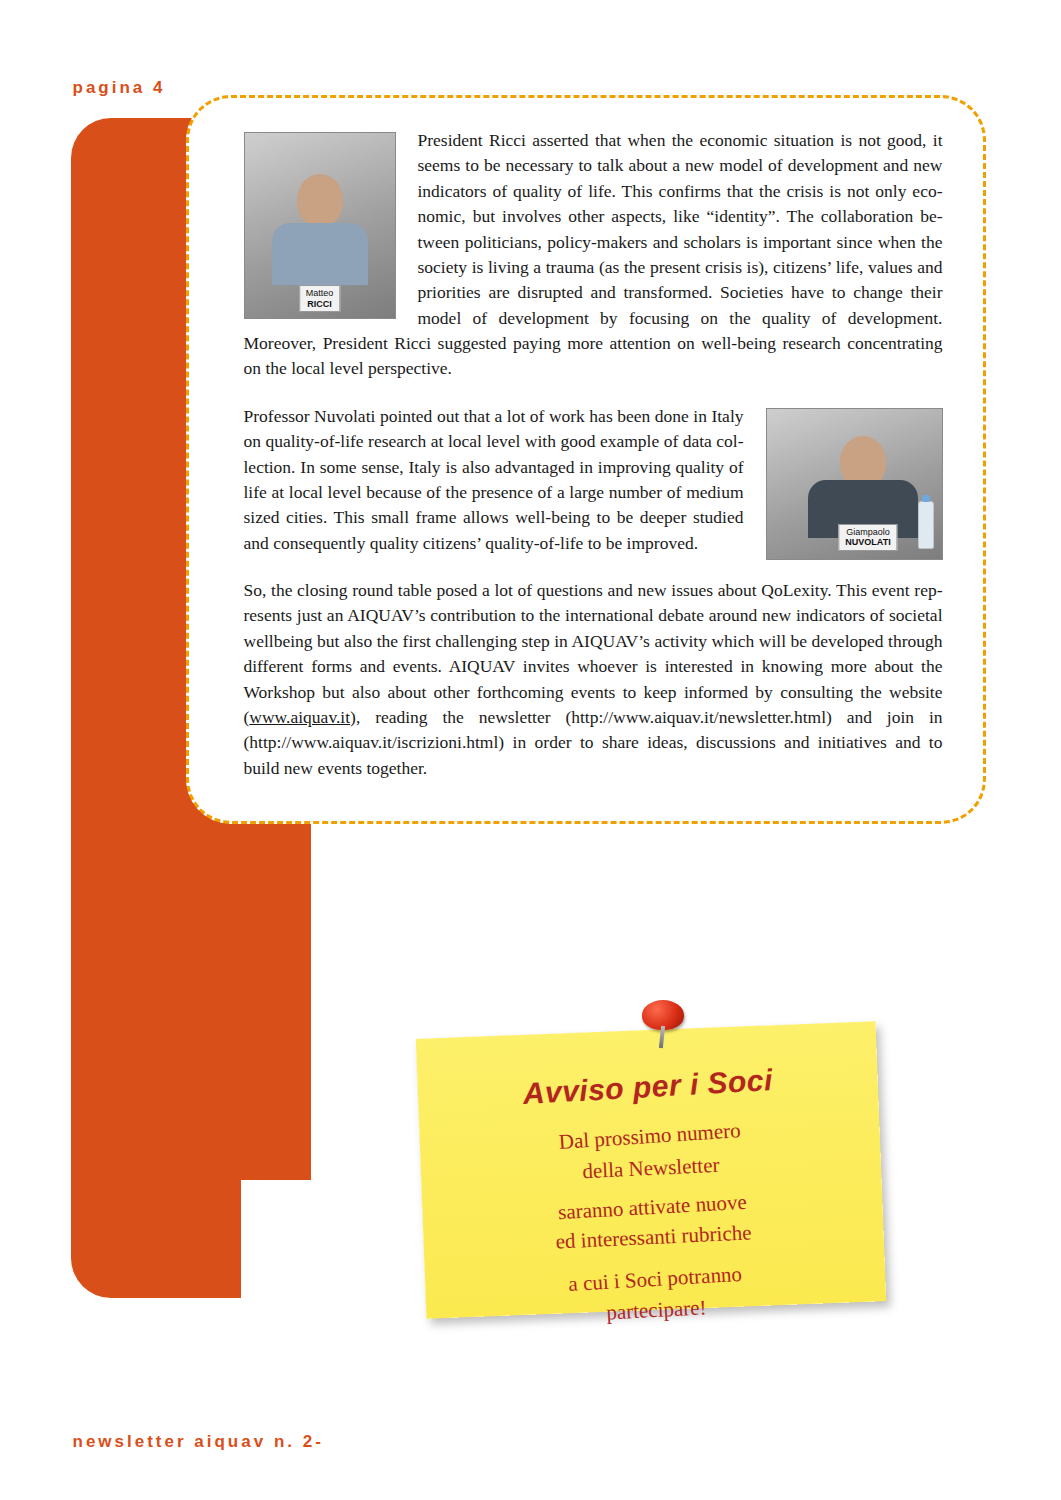pagina 4
Matteo RICCI
President Ricci asserted that when the economic situation is not good, it seems to be necessary to talk about a new model of development and new indicators of quality of life. This confirms that the crisis is not only economic, but involves other aspects, like “identity”. The collaboration between politicians, policy-makers and scholars is important since when the society is living a trauma (as the present crisis is), citizens’ life, values and priorities are disrupted and transformed. Societies have to change their model of development by focusing on the quality of development. Moreover, President Ricci suggested paying more attention on well-being research concentrating on the local level perspective.
Giampaolo NUVOLATI
Professor Nuvolati pointed out that a lot of work has been done in Italy on quality-of-life research at local level with good example of data collection. In some sense, Italy is also advantaged in improving quality of life at local level because of the presence of a large number of medium sized cities. This small frame allows well-being to be deeper studied and consequently quality citizens’ quality-of-life to be improved.
So, the closing round table posed a lot of questions and new issues about QoLexity. This event represents just an AIQUAV’s contribution to the international debate around new indicators of societal wellbeing but also the first challenging step in AIQUAV’s activity which will be developed through different forms and events. AIQUAV invites whoever is interested in knowing more about the Workshop but also about other forthcoming events to keep informed by consulting the website (www.aiquav.it), reading the newsletter (http://www.aiquav.it/newsletter.html) and join in (http://www.aiquav.it/iscrizioni.html) in order to share ideas, discussions and initiatives and to build new events together.
Avviso per i Soci
Dal prossimo numero
della Newsletter
saranno attivate nuove
ed interessanti rubriche
a cui i Soci potranno
partecipare!
newsletter aiquav n. 2-